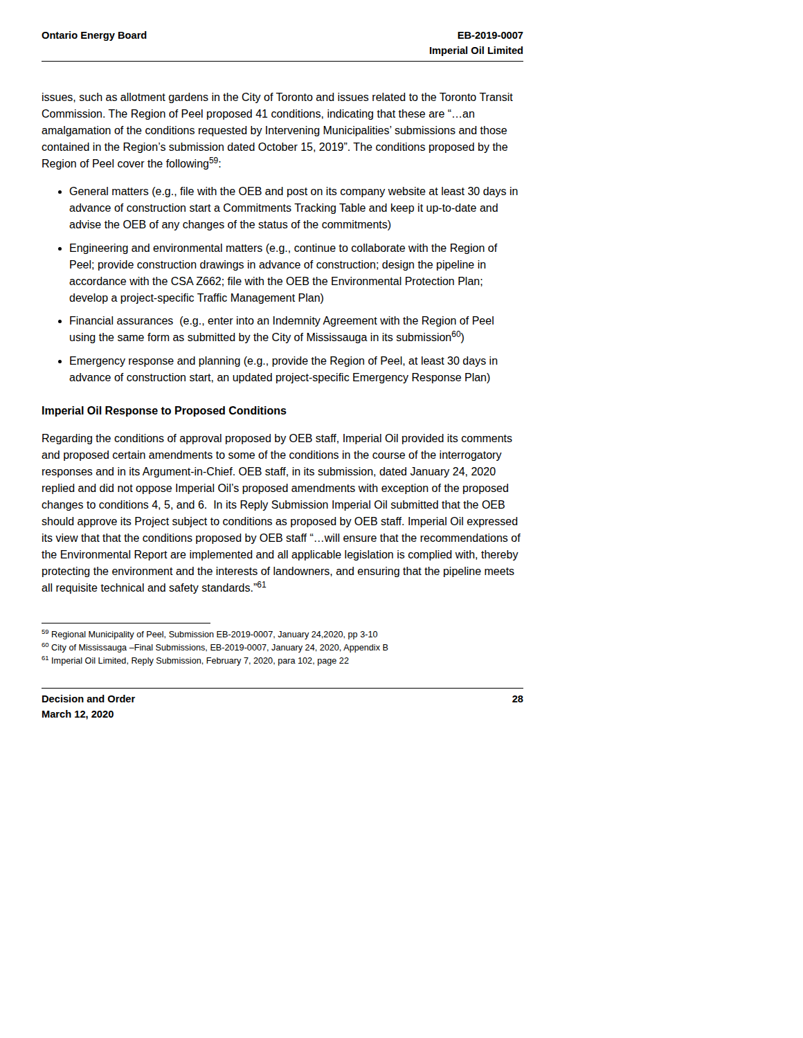Ontario Energy Board
EB-2019-0007
Imperial Oil Limited
issues, such as allotment gardens in the City of Toronto and issues related to the Toronto Transit Commission. The Region of Peel proposed 41 conditions, indicating that these are “…an amalgamation of the conditions requested by Intervening Municipalities’ submissions and those contained in the Region’s submission dated October 15, 2019”. The conditions proposed by the Region of Peel cover the following59:
General matters (e.g., file with the OEB and post on its company website at least 30 days in advance of construction start a Commitments Tracking Table and keep it up-to-date and advise the OEB of any changes of the status of the commitments)
Engineering and environmental matters (e.g., continue to collaborate with the Region of Peel; provide construction drawings in advance of construction; design the pipeline in accordance with the CSA Z662; file with the OEB the Environmental Protection Plan; develop a project-specific Traffic Management Plan)
Financial assurances (e.g., enter into an Indemnity Agreement with the Region of Peel using the same form as submitted by the City of Mississauga in its submission60)
Emergency response and planning (e.g., provide the Region of Peel, at least 30 days in advance of construction start, an updated project-specific Emergency Response Plan)
Imperial Oil Response to Proposed Conditions
Regarding the conditions of approval proposed by OEB staff, Imperial Oil provided its comments and proposed certain amendments to some of the conditions in the course of the interrogatory responses and in its Argument-in-Chief. OEB staff, in its submission, dated January 24, 2020 replied and did not oppose Imperial Oil’s proposed amendments with exception of the proposed changes to conditions 4, 5, and 6. In its Reply Submission Imperial Oil submitted that the OEB should approve its Project subject to conditions as proposed by OEB staff. Imperial Oil expressed its view that that the conditions proposed by OEB staff “…will ensure that the recommendations of the Environmental Report are implemented and all applicable legislation is complied with, thereby protecting the environment and the interests of landowners, and ensuring that the pipeline meets all requisite technical and safety standards.”61
59 Regional Municipality of Peel, Submission EB-2019-0007, January 24,2020, pp 3-10
60 City of Mississauga –Final Submissions, EB-2019-0007, January 24, 2020, Appendix B
61 Imperial Oil Limited, Reply Submission, February 7, 2020, para 102, page 22
Decision and Order
March 12, 2020
28